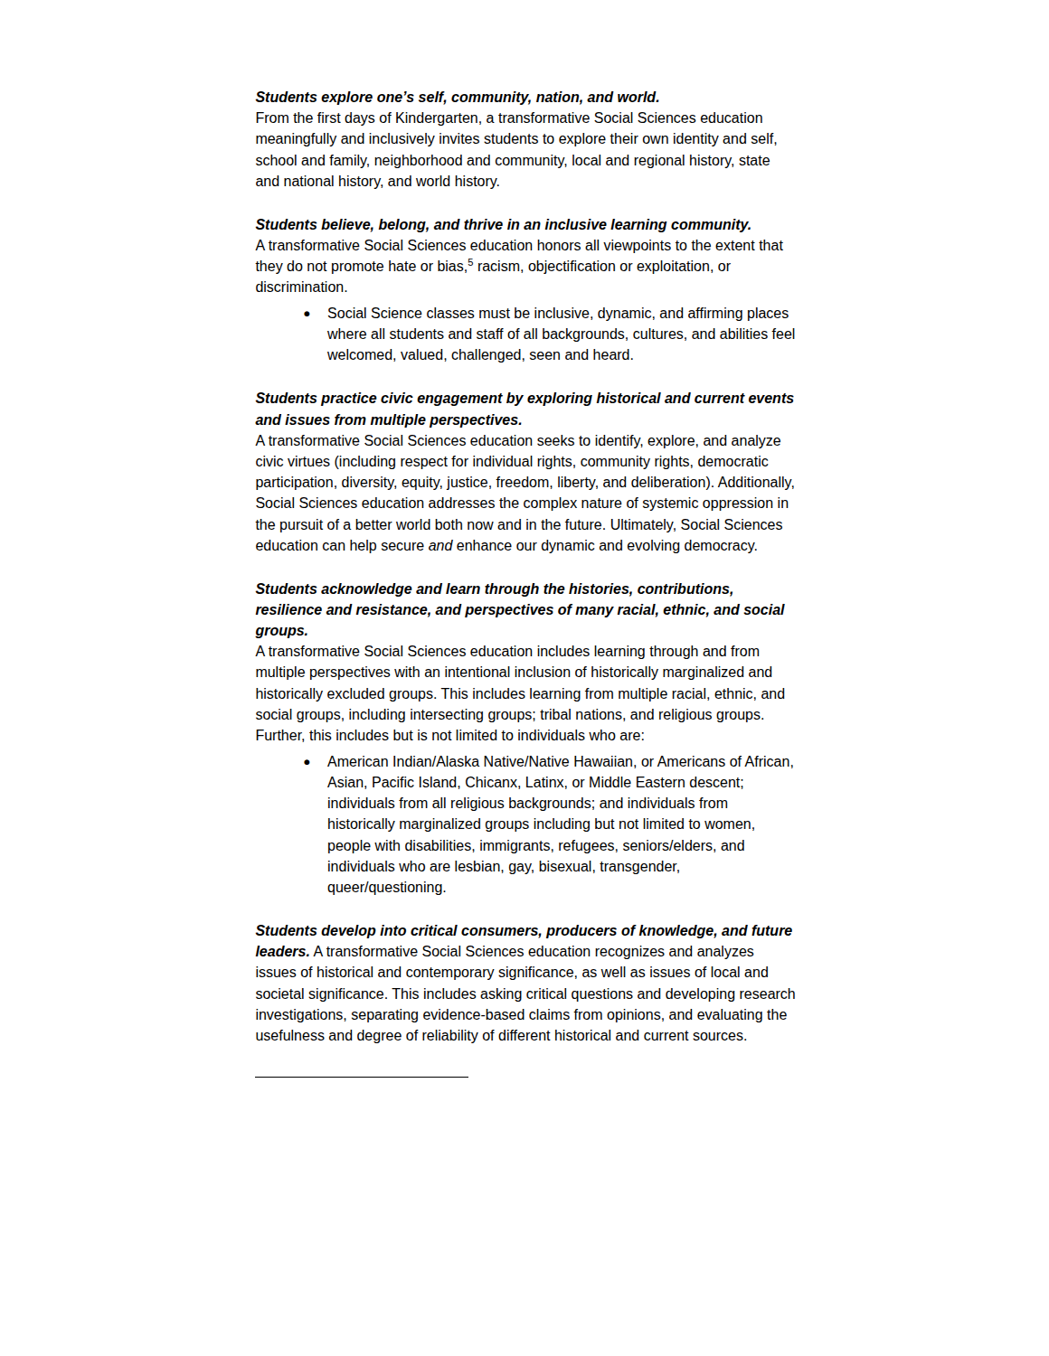Students explore one’s self, community, nation, and world.
From the first days of Kindergarten, a transformative Social Sciences education meaningfully and inclusively invites students to explore their own identity and self, school and family, neighborhood and community, local and regional history, state and national history, and world history.
Students believe, belong, and thrive in an inclusive learning community.
A transformative Social Sciences education honors all viewpoints to the extent that they do not promote hate or bias,5 racism, objectification or exploitation, or discrimination.
Social Science classes must be inclusive, dynamic, and affirming places where all students and staff of all backgrounds, cultures, and abilities feel welcomed, valued, challenged, seen and heard.
Students practice civic engagement by exploring historical and current events and issues from multiple perspectives.
A transformative Social Sciences education seeks to identify, explore, and analyze civic virtues (including respect for individual rights, community rights, democratic participation, diversity, equity, justice, freedom, liberty, and deliberation). Additionally, Social Sciences education addresses the complex nature of systemic oppression in the pursuit of a better world both now and in the future. Ultimately, Social Sciences education can help secure and enhance our dynamic and evolving democracy.
Students acknowledge and learn through the histories, contributions, resilience and resistance, and perspectives of many racial, ethnic, and social groups.
A transformative Social Sciences education includes learning through and from multiple perspectives with an intentional inclusion of historically marginalized and historically excluded groups. This includes learning from multiple racial, ethnic, and social groups, including intersecting groups; tribal nations, and religious groups. Further, this includes but is not limited to individuals who are:
American Indian/Alaska Native/Native Hawaiian, or Americans of African, Asian, Pacific Island, Chicanx, Latinx, or Middle Eastern descent; individuals from all religious backgrounds; and individuals from historically marginalized groups including but not limited to women, people with disabilities, immigrants, refugees, seniors/elders, and individuals who are lesbian, gay, bisexual, transgender, queer/questioning.
Students develop into critical consumers, producers of knowledge, and future leaders. A transformative Social Sciences education recognizes and analyzes issues of historical and contemporary significance, as well as issues of local and societal significance. This includes asking critical questions and developing research investigations, separating evidence-based claims from opinions, and evaluating the usefulness and degree of reliability of different historical and current sources.